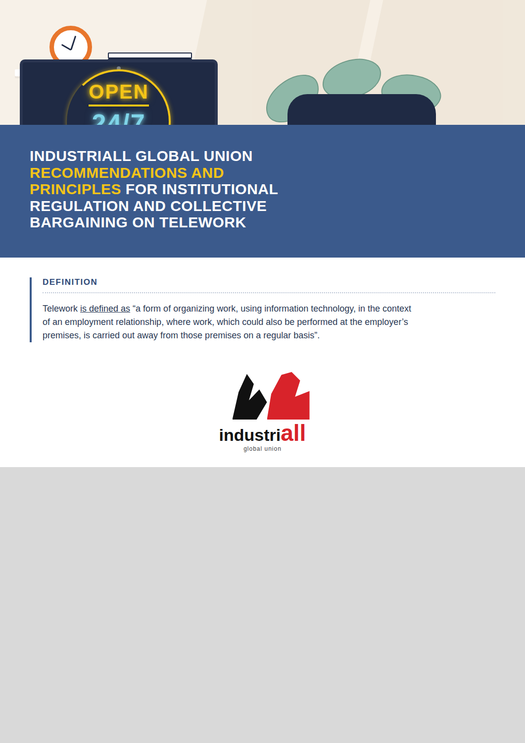OPEN
24/7
IndustriALL Global Union
Recommendations and
Principles for Institutional
Regulation and Collective
Bargaining on Telework
Definition
Telework is defined as “a form of organizing work, using information technology, in the context of an employment relationship, where work, which could also be performed at the employer’s premises, is carried out away from those premises on a regular basis”.
industriall
global union